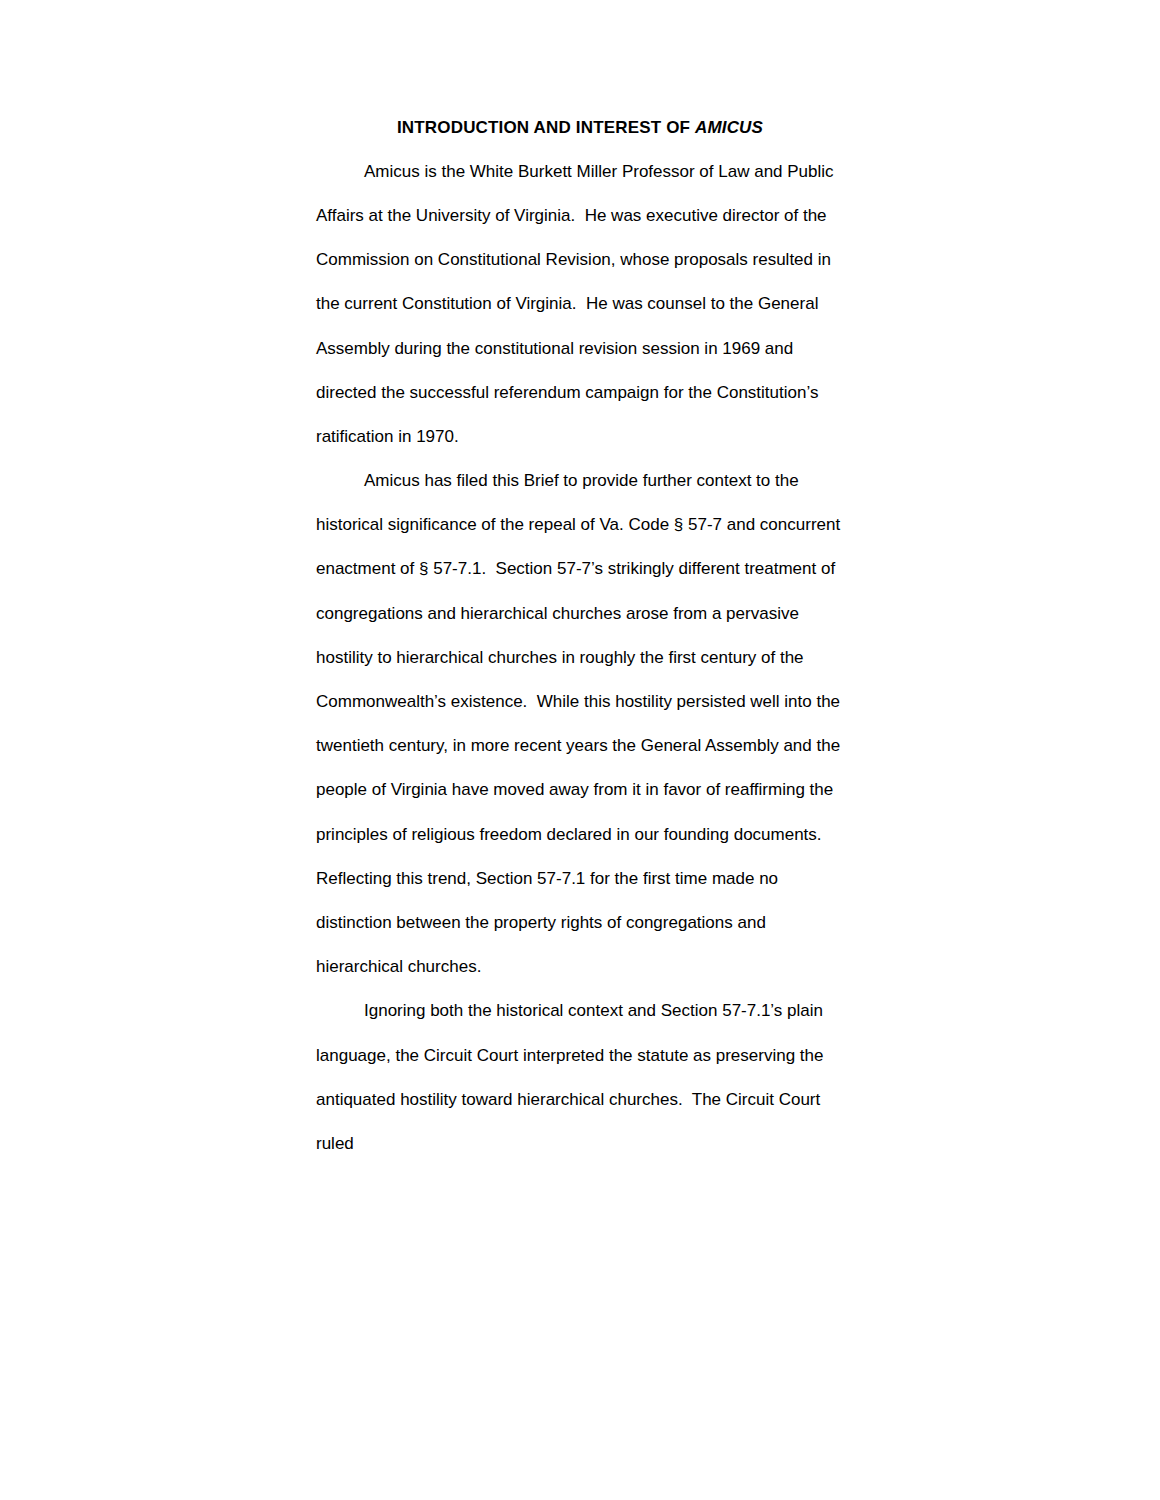INTRODUCTION AND INTEREST OF AMICUS
Amicus is the White Burkett Miller Professor of Law and Public Affairs at the University of Virginia. He was executive director of the Commission on Constitutional Revision, whose proposals resulted in the current Constitution of Virginia. He was counsel to the General Assembly during the constitutional revision session in 1969 and directed the successful referendum campaign for the Constitution’s ratification in 1970.
Amicus has filed this Brief to provide further context to the historical significance of the repeal of Va. Code § 57-7 and concurrent enactment of § 57-7.1. Section 57-7’s strikingly different treatment of congregations and hierarchical churches arose from a pervasive hostility to hierarchical churches in roughly the first century of the Commonwealth’s existence. While this hostility persisted well into the twentieth century, in more recent years the General Assembly and the people of Virginia have moved away from it in favor of reaffirming the principles of religious freedom declared in our founding documents. Reflecting this trend, Section 57-7.1 for the first time made no distinction between the property rights of congregations and hierarchical churches.
Ignoring both the historical context and Section 57-7.1’s plain language, the Circuit Court interpreted the statute as preserving the antiquated hostility toward hierarchical churches. The Circuit Court ruled